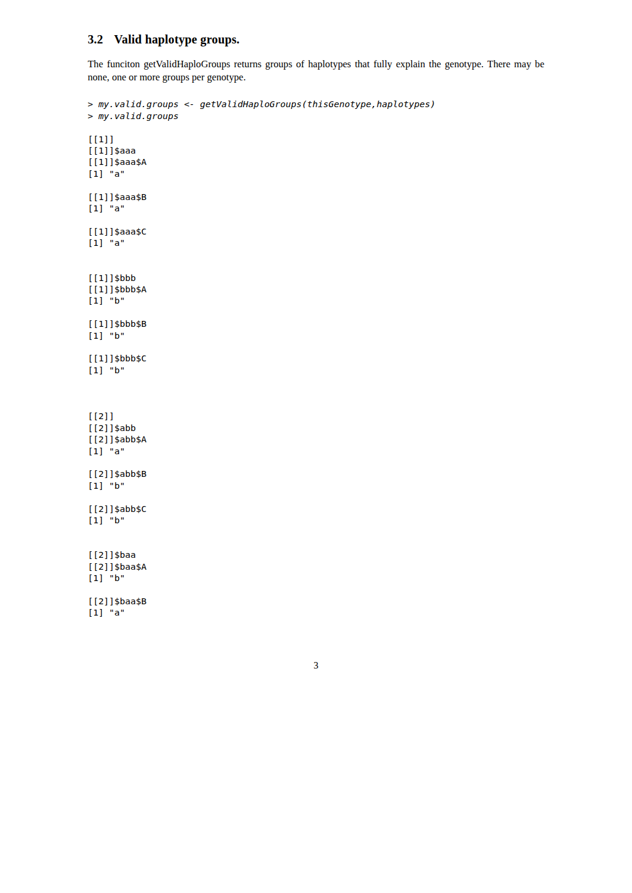3.2 Valid haplotype groups.
The funciton getValidHaploGroups returns groups of haplotypes that fully explain the genotype. There may be none, one or more groups per genotype.
> my.valid.groups <- getValidHaploGroups(thisGenotype,haplotypes)
> my.valid.groups

[[1]]
[[1]]$aaa
[[1]]$aaa$A
[1] "a"

[[1]]$aaa$B
[1] "a"

[[1]]$aaa$C
[1] "a"


[[1]]$bbb
[[1]]$bbb$A
[1] "b"

[[1]]$bbb$B
[1] "b"

[[1]]$bbb$C
[1] "b"



[[2]]
[[2]]$abb
[[2]]$abb$A
[1] "a"

[[2]]$abb$B
[1] "b"

[[2]]$abb$C
[1] "b"


[[2]]$baa
[[2]]$baa$A
[1] "b"

[[2]]$baa$B
[1] "a"
3